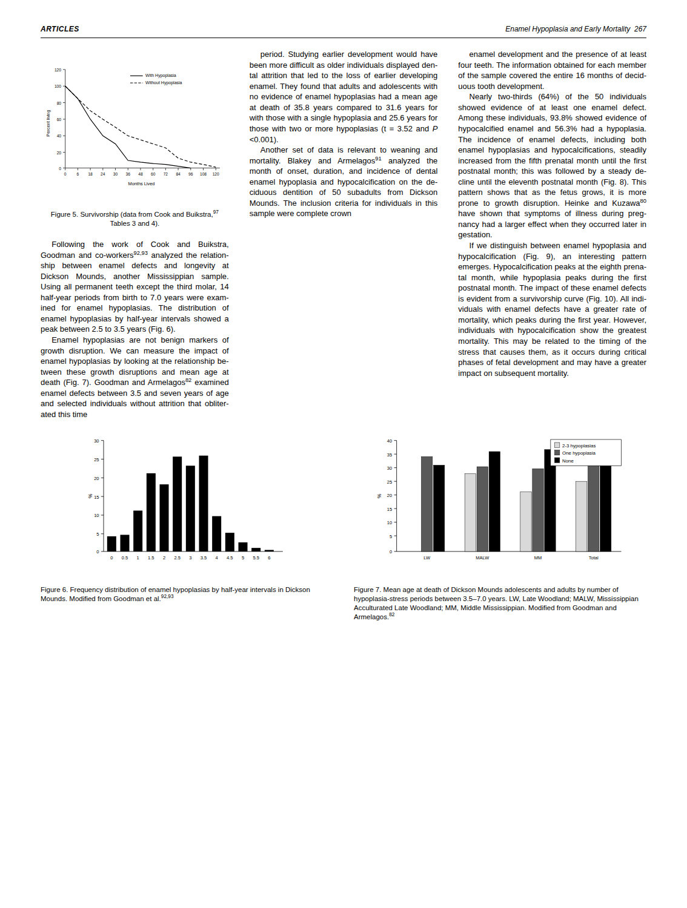ARTICLES
Enamel Hypoplasia and Early Mortality 267
120 100 80 60 40 20 0 0 6 18 24 30 36 48 60 72 84 96 108 120 Percent living Months Lived With Hypoplasia Without Hypoplasia
Figure 5. Survivorship (data from Cook and Buikstra,97 Tables 3 and 4).
Following the work of Cook and Buikstra, Goodman and co-workers92,93 analyzed the relationship between enamel defects and longevity at Dickson Mounds, another Mississippian sample. Using all permanent teeth except the third molar, 14 half-year periods from birth to 7.0 years were examined for enamel hypoplasias. The distribution of enamel hypoplasias by half-year intervals showed a peak between 2.5 to 3.5 years (Fig. 6).
Enamel hypoplasias are not benign markers of growth disruption. We can measure the impact of enamel hypoplasias by looking at the relationship between these growth disruptions and mean age at death (Fig. 7). Goodman and Armelagos82 examined enamel defects between 3.5 and seven years of age and selected individuals without attrition that obliterated this time
period. Studying earlier development would have been more difficult as older individuals displayed dental attrition that led to the loss of earlier developing enamel. They found that adults and adolescents with no evidence of enamel hypoplasias had a mean age at death of 35.8 years compared to 31.6 years for with those with a single hypoplasia and 25.6 years for those with two or more hypoplasias (t = 3.52 and P <0.001).
Another set of data is relevant to weaning and mortality. Blakey and Armelagos91 analyzed the month of onset, duration, and incidence of dental enamel hypoplasia and hypocalcification on the deciduous dentition of 50 subadults from Dickson Mounds. The inclusion criteria for individuals in this sample were complete crown
enamel development and the presence of at least four teeth. The information obtained for each member of the sample covered the entire 16 months of deciduous tooth development.
Nearly two-thirds (64%) of the 50 individuals showed evidence of at least one enamel defect. Among these individuals, 93.8% showed evidence of hypocalcified enamel and 56.3% had a hypoplasia. The incidence of enamel defects, including both enamel hypoplasias and hypocalcifications, steadily increased from the fifth prenatal month until the first postnatal month; this was followed by a steady decline until the eleventh postnatal month (Fig. 8). This pattern shows that as the fetus grows, it is more prone to growth disruption. Heinke and Kuzawa80 have shown that symptoms of illness during pregnancy had a larger effect when they occurred later in gestation.
If we distinguish between enamel hypoplasia and hypocalcification (Fig. 9), an interesting pattern emerges. Hypocalcification peaks at the eighth prenatal month, while hypoplasia peaks during the first postnatal month. The impact of these enamel defects is evident from a survivorship curve (Fig. 10). All individuals with enamel defects have a greater rate of mortality, which peaks during the first year. However, individuals with hypocalcification show the greatest mortality. This may be related to the timing of the stress that causes them, as it occurs during critical phases of fetal development and may have a greater impact on subsequent mortality.
30 25 20 15 10 5 0 % 0 0.5 1 1.5 2 2.5 3 3.5 4 4.5 5 5.5 6
Figure 6. Frequency distribution of enamel hypoplasias by half-year intervals in Dickson Mounds. Modified from Goodman et al.92,93
40 35 30 25 20 15 10 5 0 % LW MALW MM Total 2-3 hypoplasias One hypoplasia None
Figure 7. Mean age at death of Dickson Mounds adolescents and adults by number of hypoplasia-stress periods between 3.5–7.0 years. LW, Late Woodland; MALW, Mississippian Acculturated Late Woodland; MM, Middle Mississippian. Modified from Goodman and Armelagos.82